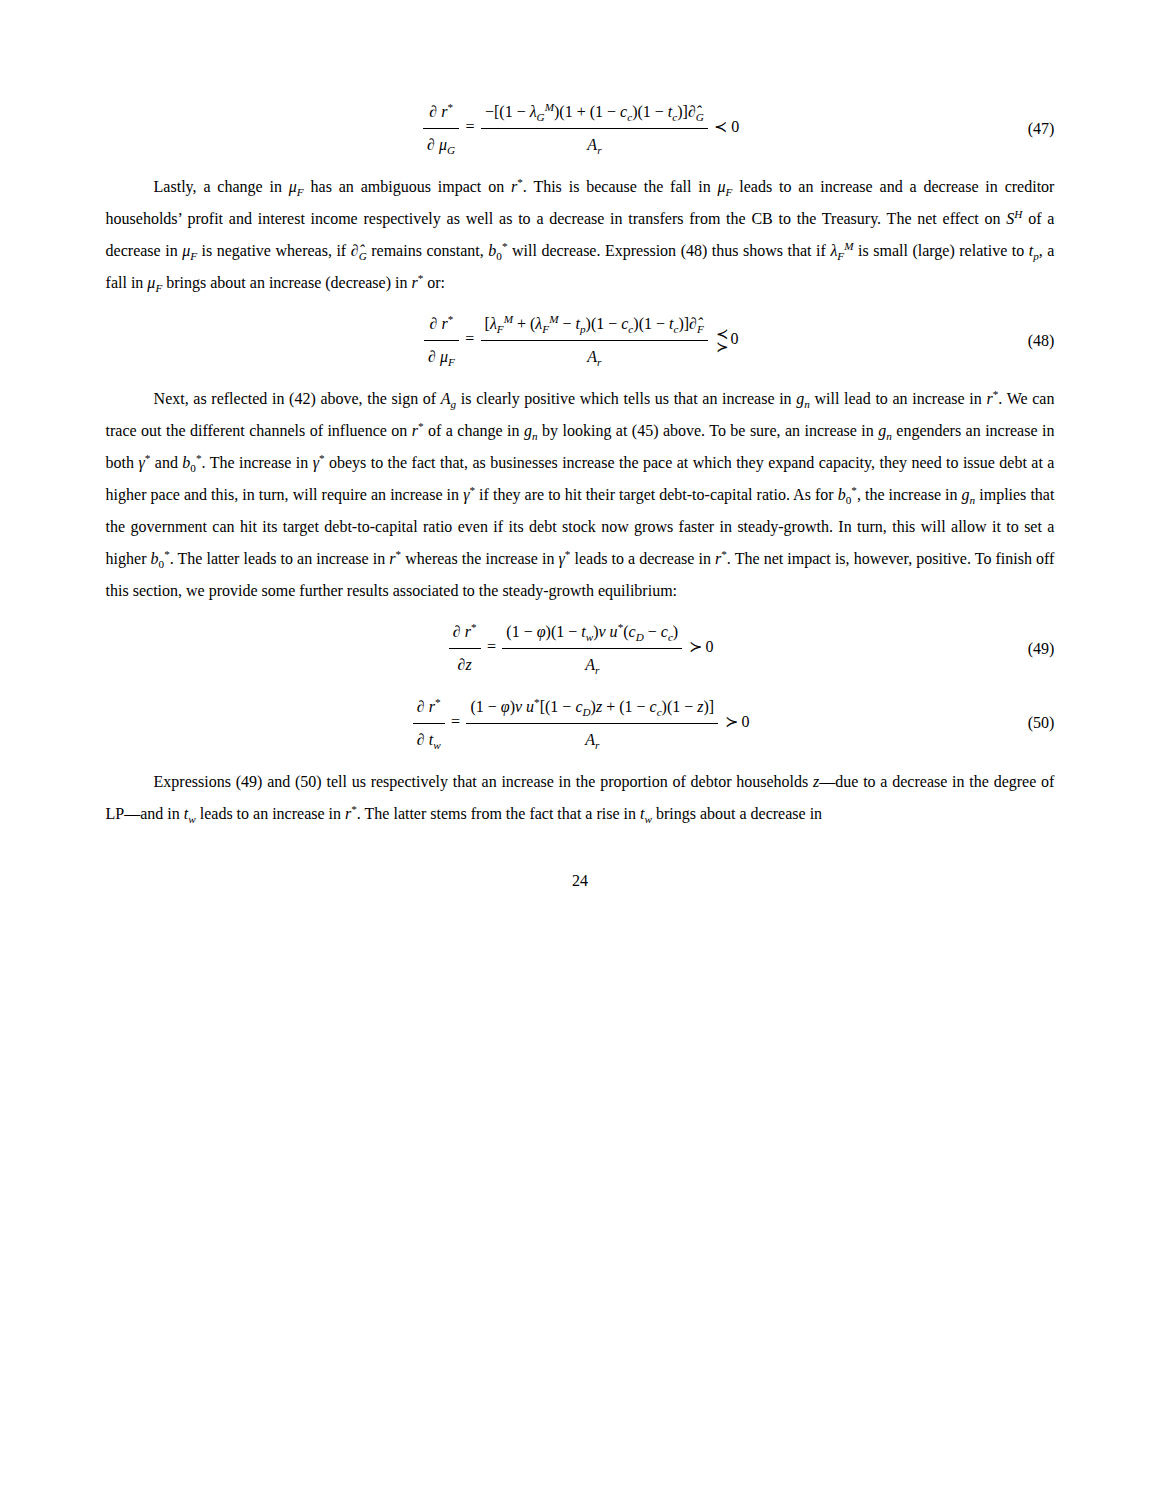∂ r* ∂ μG = −[(1 − λGM)(1 + (1 − cc)(1 − tc)]∂̂G Ar ≺ 0 (47)
Lastly, a change in μF has an ambiguous impact on r*. This is because the fall in μF leads to an increase and a decrease in creditor households’ profit and interest income respectively as well as to a decrease in transfers from the CB to the Treasury. The net effect on SH of a decrease in μF is negative whereas, if ∂̂G remains constant, b0* will decrease. Expression (48) thus shows that if λFM is small (large) relative to tp, a fall in μF brings about an increase (decrease) in r* or:
∂ r* ∂ μF = [λFM + (λFM − tp)(1 − cc)(1 − tc)]∂̂F Ar ≺≻0 (48)
Next, as reflected in (42) above, the sign of Ag is clearly positive which tells us that an increase in gn will lead to an increase in r*. We can trace out the different channels of influence on r* of a change in gn by looking at (45) above. To be sure, an increase in gn engenders an increase in both γ* and b0*. The increase in γ* obeys to the fact that, as businesses increase the pace at which they expand capacity, they need to issue debt at a higher pace and this, in turn, will require an increase in γ* if they are to hit their target debt-to-capital ratio. As for b0*, the increase in gn implies that the government can hit its target debt-to-capital ratio even if its debt stock now grows faster in steady-growth. In turn, this will allow it to set a higher b0*. The latter leads to an increase in r* whereas the increase in γ* leads to a decrease in r*. The net impact is, however, positive. To finish off this section, we provide some further results associated to the steady-growth equilibrium:
∂ r* ∂z = (1 − φ)(1 − tw)v u*(cD − cc) Ar ≻ 0 (49)
∂ r* ∂ tw = (1 − φ)v u*[(1 − cD)z + (1 − cc)(1 − z)] Ar ≻ 0 (50)
Expressions (49) and (50) tell us respectively that an increase in the proportion of debtor households z—due to a decrease in the degree of LP—and in tw leads to an increase in r*. The latter stems from the fact that a rise in tw brings about a decrease in
24